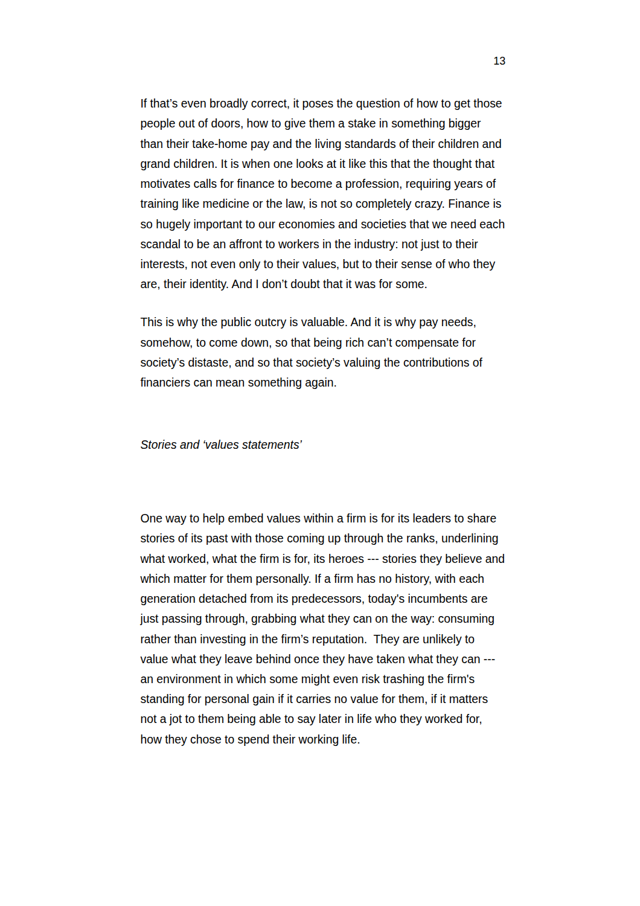13
If that’s even broadly correct, it poses the question of how to get those people out of doors, how to give them a stake in something bigger than their take-home pay and the living standards of their children and grand children. It is when one looks at it like this that the thought that motivates calls for finance to become a profession, requiring years of training like medicine or the law, is not so completely crazy. Finance is so hugely important to our economies and societies that we need each scandal to be an affront to workers in the industry: not just to their interests, not even only to their values, but to their sense of who they are, their identity. And I don’t doubt that it was for some.
This is why the public outcry is valuable. And it is why pay needs, somehow, to come down, so that being rich can’t compensate for society’s distaste, and so that society’s valuing the contributions of financiers can mean something again.
Stories and ‘values statements’
One way to help embed values within a firm is for its leaders to share stories of its past with those coming up through the ranks, underlining what worked, what the firm is for, its heroes --- stories they believe and which matter for them personally. If a firm has no history, with each generation detached from its predecessors, today's incumbents are just passing through, grabbing what they can on the way: consuming rather than investing in the firm’s reputation. They are unlikely to value what they leave behind once they have taken what they can --- an environment in which some might even risk trashing the firm's standing for personal gain if it carries no value for them, if it matters not a jot to them being able to say later in life who they worked for, how they chose to spend their working life.